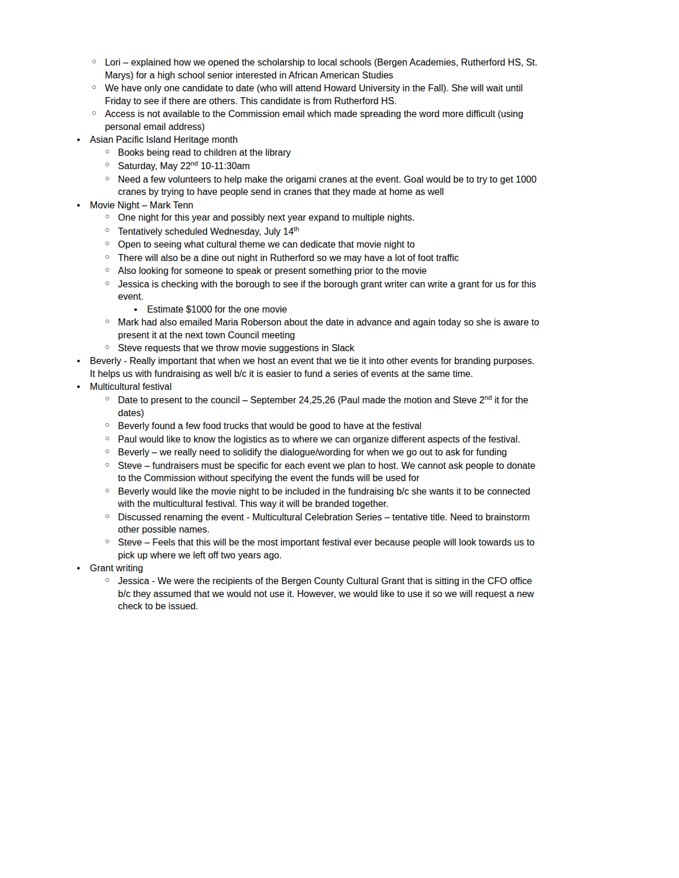Lori – explained how we opened the scholarship to local schools (Bergen Academies, Rutherford HS, St. Marys) for a high school senior interested in African American Studies
We have only one candidate to date (who will attend Howard University in the Fall). She will wait until Friday to see if there are others. This candidate is from Rutherford HS.
Access is not available to the Commission email which made spreading the word more difficult (using personal email address)
Asian Pacific Island Heritage month
Books being read to children at the library
Saturday, May 22nd 10-11:30am
Need a few volunteers to help make the origami cranes at the event. Goal would be to try to get 1000 cranes by trying to have people send in cranes that they made at home as well
Movie Night – Mark Tenn
One night for this year and possibly next year expand to multiple nights.
Tentatively scheduled Wednesday, July 14th
Open to seeing what cultural theme we can dedicate that movie night to
There will also be a dine out night in Rutherford so we may have a lot of foot traffic
Also looking for someone to speak or present something prior to the movie
Jessica is checking with the borough to see if the borough grant writer can write a grant for us for this event.
Estimate $1000 for the one movie
Mark had also emailed Maria Roberson about the date in advance and again today so she is aware to present it at the next town Council meeting
Steve requests that we throw movie suggestions in Slack
Beverly - Really important that when we host an event that we tie it into other events for branding purposes. It helps us with fundraising as well b/c it is easier to fund a series of events at the same time.
Multicultural festival
Date to present to the council – September 24,25,26 (Paul made the motion and Steve 2nd it for the dates)
Beverly found a few food trucks that would be good to have at the festival
Paul would like to know the logistics as to where we can organize different aspects of the festival.
Beverly – we really need to solidify the dialogue/wording for when we go out to ask for funding
Steve – fundraisers must be specific for each event we plan to host. We cannot ask people to donate to the Commission without specifying the event the funds will be used for
Beverly would like the movie night to be included in the fundraising b/c she wants it to be connected with the multicultural festival. This way it will be branded together.
Discussed renaming the event - Multicultural Celebration Series – tentative title. Need to brainstorm other possible names.
Steve – Feels that this will be the most important festival ever because people will look towards us to pick up where we left off two years ago.
Grant writing
Jessica - We were the recipients of the Bergen County Cultural Grant that is sitting in the CFO office b/c they assumed that we would not use it. However, we would like to use it so we will request a new check to be issued.